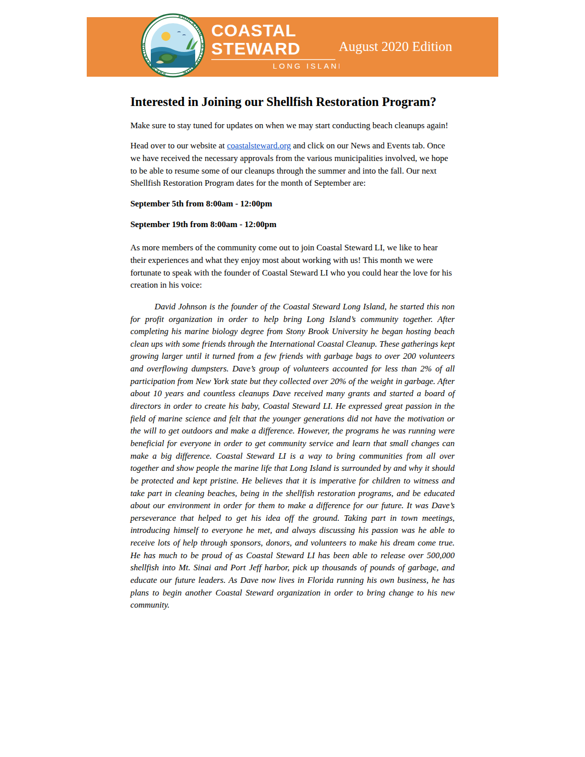EDUCATION · RESTORATION PRESERVATION COASTAL STEWARD LONG ISLAND
August 2020 Edition
Interested in Joining our Shellfish Restoration Program?
Make sure to stay tuned for updates on when we may start conducting beach cleanups again!
Head over to our website at coastalsteward.org and click on our News and Events tab. Once we have received the necessary approvals from the various municipalities involved, we hope to be able to resume some of our cleanups through the summer and into the fall. Our next Shellfish Restoration Program dates for the month of September are:
September 5th from 8:00am - 12:00pm
September 19th from 8:00am - 12:00pm
As more members of the community come out to join Coastal Steward LI, we like to hear their experiences and what they enjoy most about working with us! This month we were fortunate to speak with the founder of Coastal Steward LI who you could hear the love for his creation in his voice:
David Johnson is the founder of the Coastal Steward Long Island, he started this non for profit organization in order to help bring Long Island’s community together. After completing his marine biology degree from Stony Brook University he began hosting beach clean ups with some friends through the International Coastal Cleanup. These gatherings kept growing larger until it turned from a few friends with garbage bags to over 200 volunteers and overflowing dumpsters. Dave’s group of volunteers accounted for less than 2% of all participation from New York state but they collected over 20% of the weight in garbage. After about 10 years and countless cleanups Dave received many grants and started a board of directors in order to create his baby, Coastal Steward LI. He expressed great passion in the field of marine science and felt that the younger generations did not have the motivation or the will to get outdoors and make a difference. However, the programs he was running were beneficial for everyone in order to get community service and learn that small changes can make a big difference. Coastal Steward LI is a way to bring communities from all over together and show people the marine life that Long Island is surrounded by and why it should be protected and kept pristine. He believes that it is imperative for children to witness and take part in cleaning beaches, being in the shellfish restoration programs, and be educated about our environment in order for them to make a difference for our future. It was Dave’s perseverance that helped to get his idea off the ground. Taking part in town meetings, introducing himself to everyone he met, and always discussing his passion was he able to receive lots of help through sponsors, donors, and volunteers to make his dream come true. He has much to be proud of as Coastal Steward LI has been able to release over 500,000 shellfish into Mt. Sinai and Port Jeff harbor, pick up thousands of pounds of garbage, and educate our future leaders. As Dave now lives in Florida running his own business, he has plans to begin another Coastal Steward organization in order to bring change to his new community.